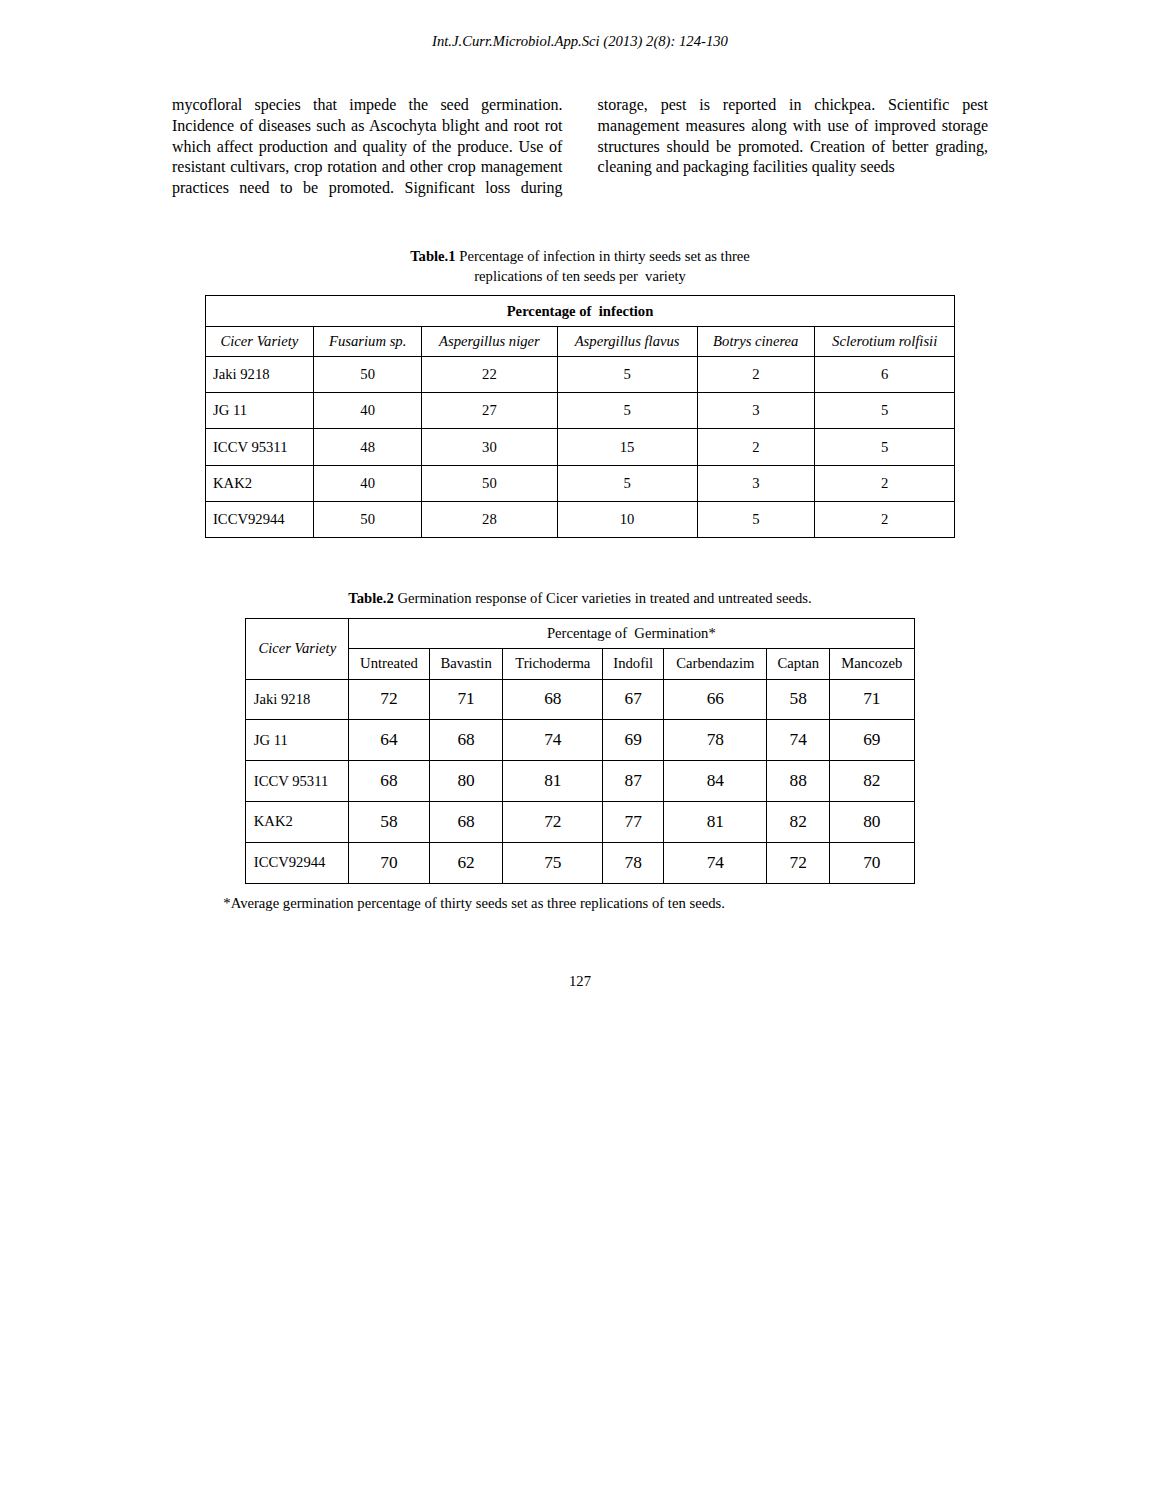Int.J.Curr.Microbiol.App.Sci (2013) 2(8): 124-130
mycofloral species that impede the seed germination. Incidence of diseases such as Ascochyta blight and root rot which affect production and quality of the produce. Use of resistant cultivars, crop rotation and other crop management practices need to be promoted. Significant loss during storage, pest is reported in chickpea. Scientific pest management measures along with use of improved storage structures should be promoted. Creation of better grading, cleaning and packaging facilities quality seeds
Table.1 Percentage of infection in thirty seeds set as three
replications of ten seeds per variety
| Percentage of infection |
| Cicer Variety | Fusarium sp. | Aspergillus niger | Aspergillus flavus | Botrys cinerea | Sclerotium rolfisii |
| Jaki 9218 | 50 | 22 | 5 | 2 | 6 |
| JG 11 | 40 | 27 | 5 | 3 | 5 |
| ICCV 95311 | 48 | 30 | 15 | 2 | 5 |
| KAK2 | 40 | 50 | 5 | 3 | 2 |
| ICCV92944 | 50 | 28 | 10 | 5 | 2 |
Table.2 Germination response of Cicer varieties in treated and untreated seeds.
| Cicer Variety | Percentage of Germination* |
| Untreated | Bavastin | Trichoderma | Indofil | Carbendazim | Captan | Mancozeb |
| Jaki 9218 | 72 | 71 | 68 | 67 | 66 | 58 | 71 |
| JG 11 | 64 | 68 | 74 | 69 | 78 | 74 | 69 |
| ICCV 95311 | 68 | 80 | 81 | 87 | 84 | 88 | 82 |
| KAK2 | 58 | 68 | 72 | 77 | 81 | 82 | 80 |
| ICCV92944 | 70 | 62 | 75 | 78 | 74 | 72 | 70 |
*Average germination percentage of thirty seeds set as three replications of ten seeds.
127